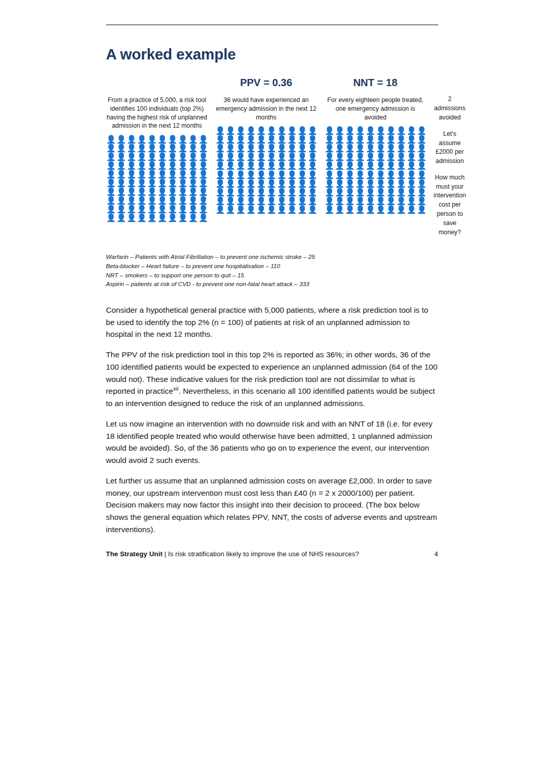A worked example
From a practice of 5,000, a risk tool identifies 100 individuals (top 2%) having the highest risk of unplanned admission in the next 12 months
👤👤👤👤👤👤👤👤👤👤 👤👤👤👤👤👤👤👤👤👤 👤👤👤👤👤👤👤👤👤👤 👤👤👤👤👤👤👤👤👤👤 👤👤👤👤👤👤👤👤👤👤 👤👤👤👤👤👤👤👤👤👤 👤👤👤👤👤👤👤👤👤👤 👤👤👤👤👤👤👤👤👤👤 👤👤👤👤👤👤👤👤👤👤 👤👤👤👤👤👤👤👤👤👤
PPV = 0.36
36 would have experienced an emergency admission in the next 12 months
👤👤👤👤👤👤👤👤👤👤 👤👤👤👤👤👤👤👤👤👤 👤👤👤👤👤👤👤👤👤👤 👤👤👤👤👤👤👤👤👤👤 👤👤👤👤👤👤👤👤👤👤 👤👤👤👤👤👤👤👤👤👤 👤👤👤👤👤👤👤👤👤👤 👤👤👤👤👤👤👤👤👤👤 👤👤👤👤👤👤👤👤👤👤 👤👤👤👤👤👤👤👤👤👤
NNT = 18
For every eighteen people treated, one emergency admission is avoided
👤👤👤👤👤👤👤👤👤👤 👤👤👤👤👤👤👤👤👤👤 👤👤👤👤👤👤👤👤👤👤 👤👤👤👤👤👤👤👤👤👤 👤👤👤👤👤👤👤👤👤👤 👤👤👤👤👤👤👤👤👤👤 👤👤👤👤👤👤👤👤👤👤 👤👤👤👤👤👤👤👤👤👤 👤👤👤👤👤👤👤👤👤👤 👤👤👤👤👤👤👤👤👤👤
2 admissions avoided
Let’s assume £2000 per admission
How much must your intervention cost per person to save money?
Warfarin – Patients with Atrial Fibrillation – to prevent one ischemic stroke – 25
Beta-blocker – Heart failure – to prevent one hospitalisation – 110
NRT – smokers – to support one person to quit – 15
Aspirin – patients at risk of CVD - to prevent one non-fatal heart attack – 333
Consider a hypothetical general practice with 5,000 patients, where a risk prediction tool is to be used to identify the top 2% (n = 100) of patients at risk of an unplanned admission to hospital in the next 12 months.
The PPV of the risk prediction tool in this top 2% is reported as 36%; in other words, 36 of the 100 identified patients would be expected to experience an unplanned admission (64 of the 100 would not). These indicative values for the risk prediction tool are not dissimilar to what is reported in practicexii. Nevertheless, in this scenario all 100 identified patients would be subject to an intervention designed to reduce the risk of an unplanned admissions.
Let us now imagine an intervention with no downside risk and with an NNT of 18 (i.e. for every 18 identified people treated who would otherwise have been admitted, 1 unplanned admission would be avoided). So, of the 36 patients who go on to experience the event, our intervention would avoid 2 such events.
Let further us assume that an unplanned admission costs on average £2,000. In order to save money, our upstream intervention must cost less than £40 (n = 2 x 2000/100) per patient. Decision makers may now factor this insight into their decision to proceed. (The box below shows the general equation which relates PPV, NNT, the costs of adverse events and upstream interventions).
The Strategy Unit | Is risk stratification likely to improve the use of NHS resources?
4